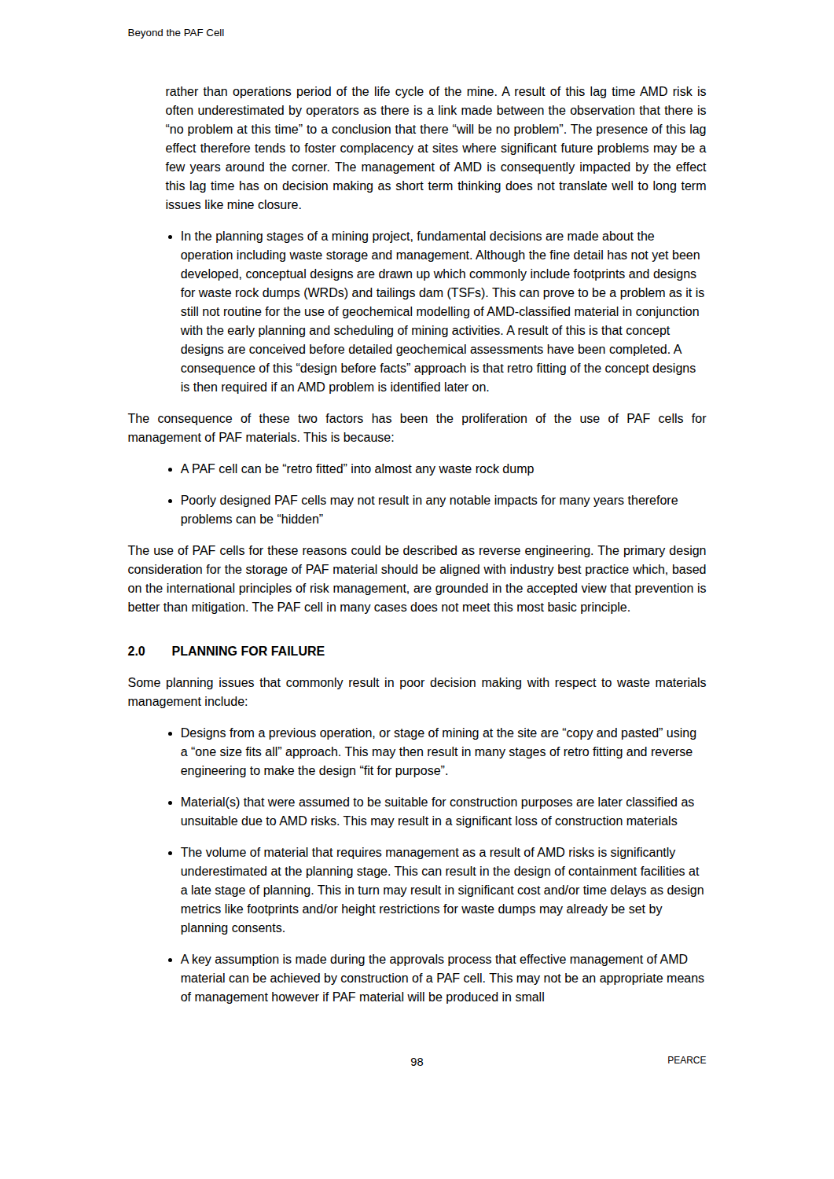Beyond the PAF Cell
rather than operations period of the life cycle of the mine. A result of this lag time AMD risk is often underestimated by operators as there is a link made between the observation that there is “no problem at this time” to a conclusion that there “will be no problem”. The presence of this lag effect therefore tends to foster complacency at sites where significant future problems may be a few years around the corner. The management of AMD is consequently impacted by the effect this lag time has on decision making as short term thinking does not translate well to long term issues like mine closure.
In the planning stages of a mining project, fundamental decisions are made about the operation including waste storage and management. Although the fine detail has not yet been developed, conceptual designs are drawn up which commonly include footprints and designs for waste rock dumps (WRDs) and tailings dam (TSFs). This can prove to be a problem as it is still not routine for the use of geochemical modelling of AMD-classified material in conjunction with the early planning and scheduling of mining activities. A result of this is that concept designs are conceived before detailed geochemical assessments have been completed. A consequence of this “design before facts” approach is that retro fitting of the concept designs is then required if an AMD problem is identified later on.
The consequence of these two factors has been the proliferation of the use of PAF cells for management of PAF materials. This is because:
A PAF cell can be “retro fitted” into almost any waste rock dump
Poorly designed PAF cells may not result in any notable impacts for many years therefore problems can be “hidden”
The use of PAF cells for these reasons could be described as reverse engineering. The primary design consideration for the storage of PAF material should be aligned with industry best practice which, based on the international principles of risk management, are grounded in the accepted view that prevention is better than mitigation. The PAF cell in many cases does not meet this most basic principle.
2.0 PLANNING FOR FAILURE
Some planning issues that commonly result in poor decision making with respect to waste materials management include:
Designs from a previous operation, or stage of mining at the site are “copy and pasted” using a “one size fits all” approach. This may then result in many stages of retro fitting and reverse engineering to make the design “fit for purpose”.
Material(s) that were assumed to be suitable for construction purposes are later classified as unsuitable due to AMD risks. This may result in a significant loss of construction materials
The volume of material that requires management as a result of AMD risks is significantly underestimated at the planning stage. This can result in the design of containment facilities at a late stage of planning. This in turn may result in significant cost and/or time delays as design metrics like footprints and/or height restrictions for waste dumps may already be set by planning consents.
A key assumption is made during the approvals process that effective management of AMD material can be achieved by construction of a PAF cell. This may not be an appropriate means of management however if PAF material will be produced in small
98 PEARCE